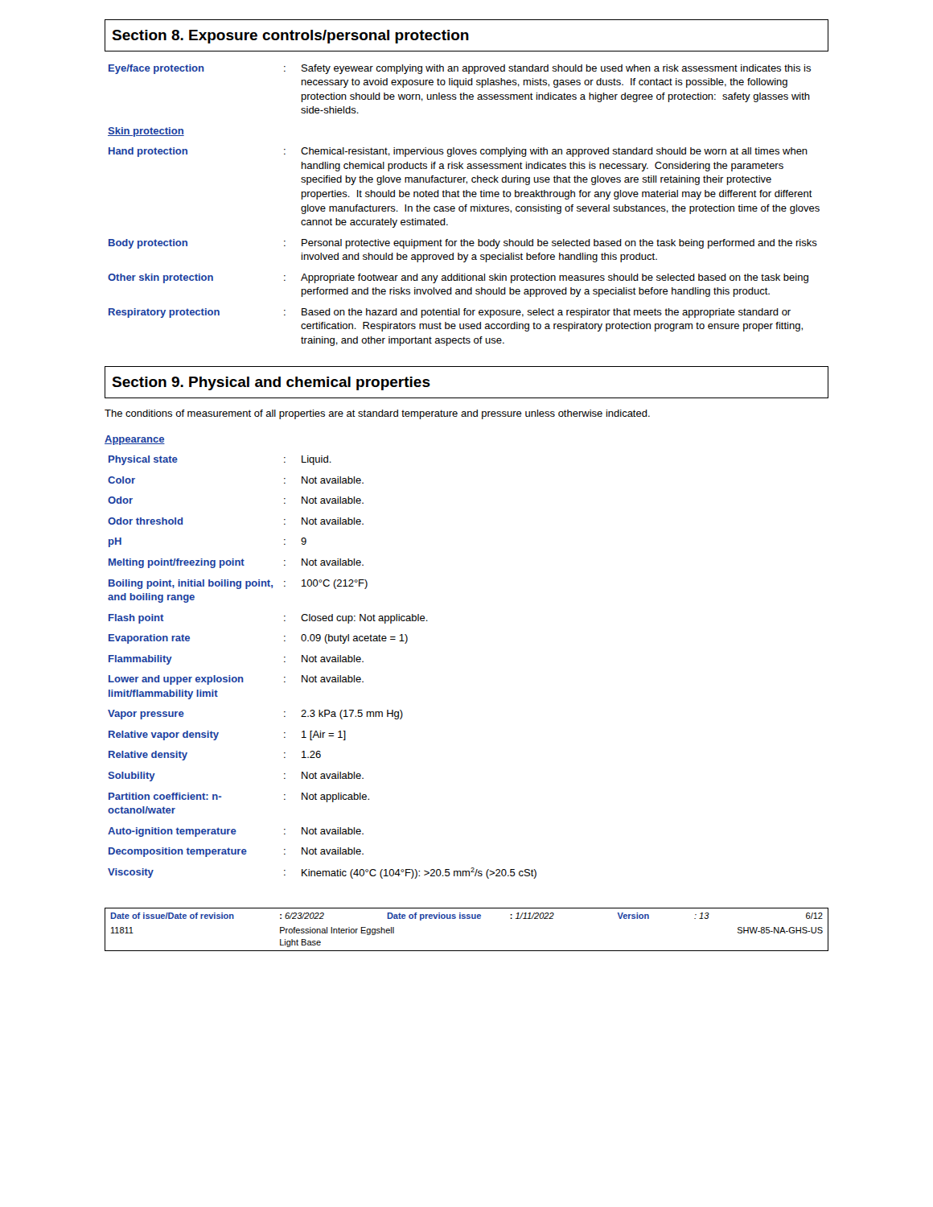Section 8. Exposure controls/personal protection
| Eye/face protection | : | Safety eyewear complying with an approved standard should be used when a risk assessment indicates this is necessary to avoid exposure to liquid splashes, mists, gases or dusts. If contact is possible, the following protection should be worn, unless the assessment indicates a higher degree of protection: safety glasses with side-shields. |
| Skin protection |
| Hand protection | : | Chemical-resistant, impervious gloves complying with an approved standard should be worn at all times when handling chemical products if a risk assessment indicates this is necessary. Considering the parameters specified by the glove manufacturer, check during use that the gloves are still retaining their protective properties. It should be noted that the time to breakthrough for any glove material may be different for different glove manufacturers. In the case of mixtures, consisting of several substances, the protection time of the gloves cannot be accurately estimated. |
| Body protection | : | Personal protective equipment for the body should be selected based on the task being performed and the risks involved and should be approved by a specialist before handling this product. |
| Other skin protection | : | Appropriate footwear and any additional skin protection measures should be selected based on the task being performed and the risks involved and should be approved by a specialist before handling this product. |
| Respiratory protection | : | Based on the hazard and potential for exposure, select a respirator that meets the appropriate standard or certification. Respirators must be used according to a respiratory protection program to ensure proper fitting, training, and other important aspects of use. |
Section 9. Physical and chemical properties
The conditions of measurement of all properties are at standard temperature and pressure unless otherwise indicated.
Appearance
| Physical state | : | Liquid. |
| Color | : | Not available. |
| Odor | : | Not available. |
| Odor threshold | : | Not available. |
| pH | : | 9 |
| Melting point/freezing point | : | Not available. |
| Boiling point, initial boiling point, and boiling range | : | 100°C (212°F) |
| Flash point | : | Closed cup: Not applicable. |
| Evaporation rate | : | 0.09 (butyl acetate = 1) |
| Flammability | : | Not available. |
| Lower and upper explosion limit/flammability limit | : | Not available. |
| Vapor pressure | : | 2.3 kPa (17.5 mm Hg) |
| Relative vapor density | : | 1 [Air = 1] |
| Relative density | : | 1.26 |
| Solubility | : | Not available. |
| Partition coefficient: n-octanol/water | : | Not applicable. |
| Auto-ignition temperature | : | Not available. |
| Decomposition temperature | : | Not available. |
| Viscosity | : | Kinematic (40°C (104°F)): >20.5 mm 2 /s (>20.5 cSt) |
| Date of issue/Date of revision | : 6/23/2022 | Date of previous issue | : 1/11/2022 | Version | : 13 | 6/12 |
| 11811 | Professional Interior Eggshell Light Base | SHW-85-NA-GHS-US |